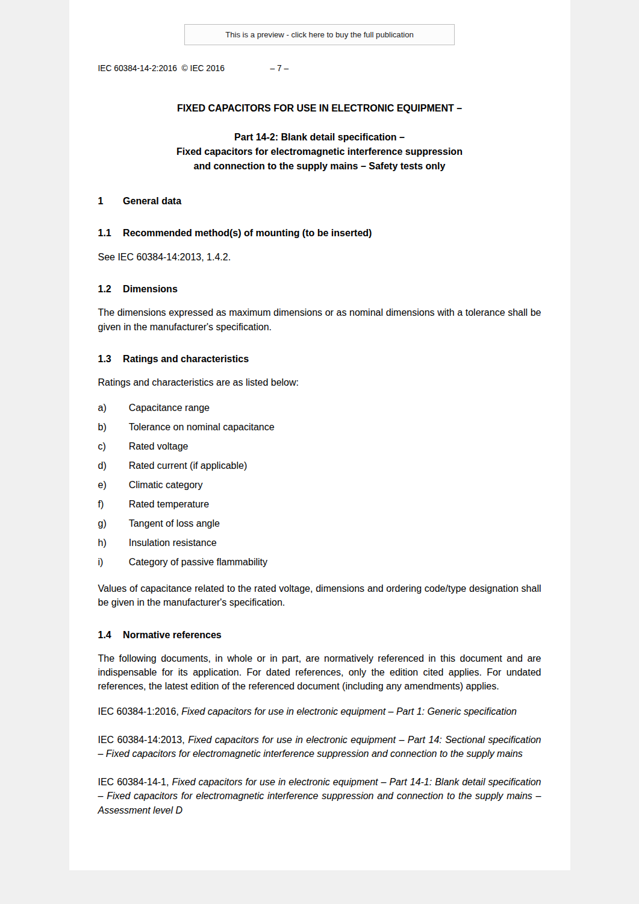This is a preview - click here to buy the full publication
IEC 60384-14-2:2016 © IEC 2016– 7 –
FIXED CAPACITORS FOR USE IN ELECTRONIC EQUIPMENT – Part 14-2: Blank detail specification –
Fixed capacitors for electromagnetic interference suppression
and connection to the supply mains – Safety tests only
1 General data
1.1 Recommended method(s) of mounting (to be inserted)
See IEC 60384-14:2013, 1.4.2.
1.2 Dimensions
The dimensions expressed as maximum dimensions or as nominal dimensions with a tolerance shall be given in the manufacturer's specification.
1.3 Ratings and characteristics
Ratings and characteristics are as listed below:
a) Capacitance range
b) Tolerance on nominal capacitance
c) Rated voltage
d) Rated current (if applicable)
e) Climatic category
f) Rated temperature
g) Tangent of loss angle
h) Insulation resistance
i) Category of passive flammability
Values of capacitance related to the rated voltage, dimensions and ordering code/type designation shall be given in the manufacturer's specification.
1.4 Normative references
The following documents, in whole or in part, are normatively referenced in this document and are indispensable for its application. For dated references, only the edition cited applies. For undated references, the latest edition of the referenced document (including any amendments) applies.
IEC 60384-1:2016, Fixed capacitors for use in electronic equipment – Part 1: Generic specification
IEC 60384-14:2013, Fixed capacitors for use in electronic equipment – Part 14: Sectional specification – Fixed capacitors for electromagnetic interference suppression and connection to the supply mains
IEC 60384-14-1, Fixed capacitors for use in electronic equipment – Part 14-1: Blank detail specification – Fixed capacitors for electromagnetic interference suppression and connection to the supply mains – Assessment level D